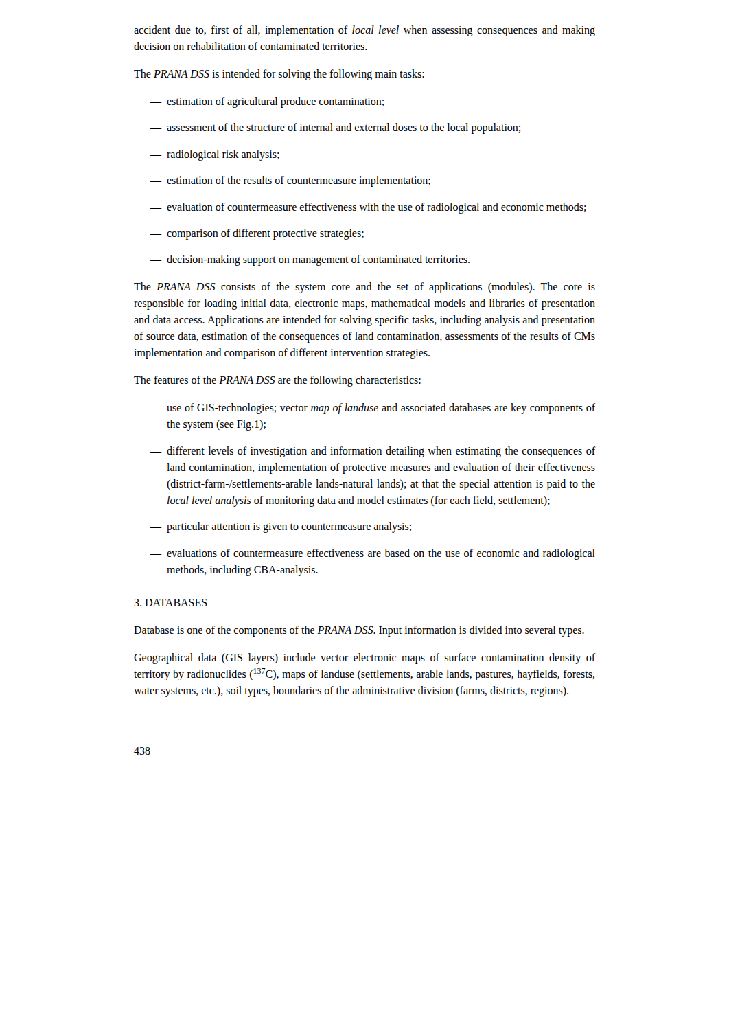accident due to, first of all, implementation of local level when assessing consequences and making decision on rehabilitation of contaminated territories.
The PRANA DSS is intended for solving the following main tasks:
estimation of agricultural produce contamination;
assessment of the structure of internal and external doses to the local population;
radiological risk analysis;
estimation of the results of countermeasure implementation;
evaluation of countermeasure effectiveness with the use of radiological and economic methods;
comparison of different protective strategies;
decision-making support on management of contaminated territories.
The PRANA DSS consists of the system core and the set of applications (modules). The core is responsible for loading initial data, electronic maps, mathematical models and libraries of presentation and data access. Applications are intended for solving specific tasks, including analysis and presentation of source data, estimation of the consequences of land contamination, assessments of the results of CMs implementation and comparison of different intervention strategies.
The features of the PRANA DSS are the following characteristics:
use of GIS-technologies; vector map of landuse and associated databases are key components of the system (see Fig.1);
different levels of investigation and information detailing when estimating the consequences of land contamination, implementation of protective measures and evaluation of their effectiveness (district-farm-/settlements-arable lands-natural lands); at that the special attention is paid to the local level analysis of monitoring data and model estimates (for each field, settlement);
particular attention is given to countermeasure analysis;
evaluations of countermeasure effectiveness are based on the use of economic and radiological methods, including CBA-analysis.
3. DATABASES
Database is one of the components of the PRANA DSS. Input information is divided into several types.
Geographical data (GIS layers) include vector electronic maps of surface contamination density of territory by radionuclides (137C), maps of landuse (settlements, arable lands, pastures, hayfields, forests, water systems, etc.), soil types, boundaries of the administrative division (farms, districts, regions).
438